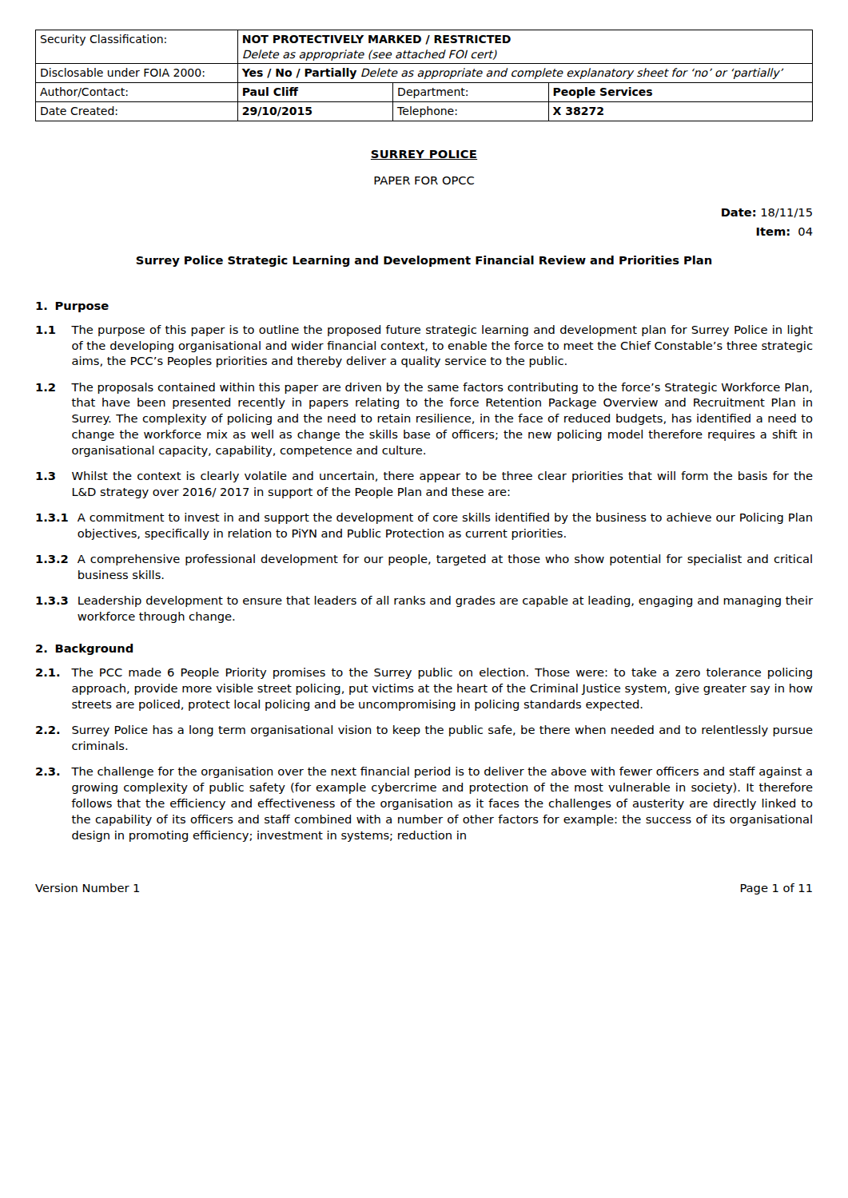| Security Classification: | NOT PROTECTIVELY MARKED / RESTRICTED Delete as appropriate (see attached FOI cert) |
| Disclosable under FOIA 2000: | Yes / No / Partially Delete as appropriate and complete explanatory sheet for ‘no’ or ‘partially’ |
| Author/Contact: | Paul Cliff | Department: | People Services |
| Date Created: | 29/10/2015 | Telephone: | X 38272 |
SURREY POLICE
PAPER FOR OPCC
Date: 18/11/15
Item: 04
Surrey Police Strategic Learning and Development Financial Review and Priorities Plan
1. Purpose
1.1
The purpose of this paper is to outline the proposed future strategic learning and development plan for Surrey Police in light of the developing organisational and wider financial context, to enable the force to meet the Chief Constable’s three strategic aims, the PCC’s Peoples priorities and thereby deliver a quality service to the public.
1.2
The proposals contained within this paper are driven by the same factors contributing to the force’s Strategic Workforce Plan, that have been presented recently in papers relating to the force Retention Package Overview and Recruitment Plan in Surrey. The complexity of policing and the need to retain resilience, in the face of reduced budgets, has identified a need to change the workforce mix as well as change the skills base of officers; the new policing model therefore requires a shift in organisational capacity, capability, competence and culture.
1.3
Whilst the context is clearly volatile and uncertain, there appear to be three clear priorities that will form the basis for the L&D strategy over 2016/ 2017 in support of the People Plan and these are:
1.3.1
A commitment to invest in and support the development of core skills identified by the business to achieve our Policing Plan objectives, specifically in relation to PiYN and Public Protection as current priorities.
1.3.2
A comprehensive professional development for our people, targeted at those who show potential for specialist and critical business skills.
1.3.3
Leadership development to ensure that leaders of all ranks and grades are capable at leading, engaging and managing their workforce through change.
2. Background
2.1.
The PCC made 6 People Priority promises to the Surrey public on election. Those were: to take a zero tolerance policing approach, provide more visible street policing, put victims at the heart of the Criminal Justice system, give greater say in how streets are policed, protect local policing and be uncompromising in policing standards expected.
2.2.
Surrey Police has a long term organisational vision to keep the public safe, be there when needed and to relentlessly pursue criminals.
2.3.
The challenge for the organisation over the next financial period is to deliver the above with fewer officers and staff against a growing complexity of public safety (for example cybercrime and protection of the most vulnerable in society). It therefore follows that the efficiency and effectiveness of the organisation as it faces the challenges of austerity are directly linked to the capability of its officers and staff combined with a number of other factors for example: the success of its organisational design in promoting efficiency; investment in systems; reduction in
Version Number 1 Page 1 of 11